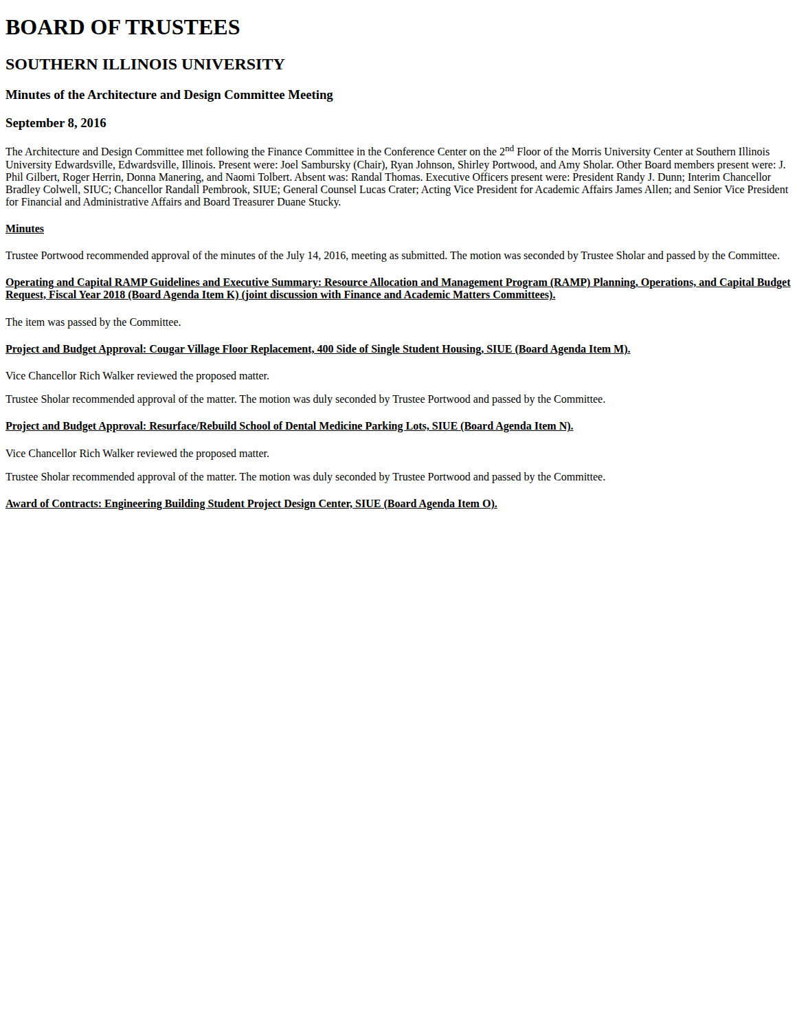BOARD OF TRUSTEES
SOUTHERN ILLINOIS UNIVERSITY
Minutes of the Architecture and Design Committee Meeting
September 8, 2016
The Architecture and Design Committee met following the Finance Committee in the Conference Center on the 2nd Floor of the Morris University Center at Southern Illinois University Edwardsville, Edwardsville, Illinois. Present were: Joel Sambursky (Chair), Ryan Johnson, Shirley Portwood, and Amy Sholar. Other Board members present were: J. Phil Gilbert, Roger Herrin, Donna Manering, and Naomi Tolbert. Absent was: Randal Thomas. Executive Officers present were: President Randy J. Dunn; Interim Chancellor Bradley Colwell, SIUC; Chancellor Randall Pembrook, SIUE; General Counsel Lucas Crater; Acting Vice President for Academic Affairs James Allen; and Senior Vice President for Financial and Administrative Affairs and Board Treasurer Duane Stucky.
Minutes
Trustee Portwood recommended approval of the minutes of the July 14, 2016, meeting as submitted. The motion was seconded by Trustee Sholar and passed by the Committee.
Operating and Capital RAMP Guidelines and Executive Summary: Resource Allocation and Management Program (RAMP) Planning, Operations, and Capital Budget Request, Fiscal Year 2018 (Board Agenda Item K) (joint discussion with Finance and Academic Matters Committees).
The item was passed by the Committee.
Project and Budget Approval: Cougar Village Floor Replacement, 400 Side of Single Student Housing, SIUE (Board Agenda Item M).
Vice Chancellor Rich Walker reviewed the proposed matter.
Trustee Sholar recommended approval of the matter. The motion was duly seconded by Trustee Portwood and passed by the Committee.
Project and Budget Approval: Resurface/Rebuild School of Dental Medicine Parking Lots, SIUE (Board Agenda Item N).
Vice Chancellor Rich Walker reviewed the proposed matter.
Trustee Sholar recommended approval of the matter. The motion was duly seconded by Trustee Portwood and passed by the Committee.
Award of Contracts: Engineering Building Student Project Design Center, SIUE (Board Agenda Item O).